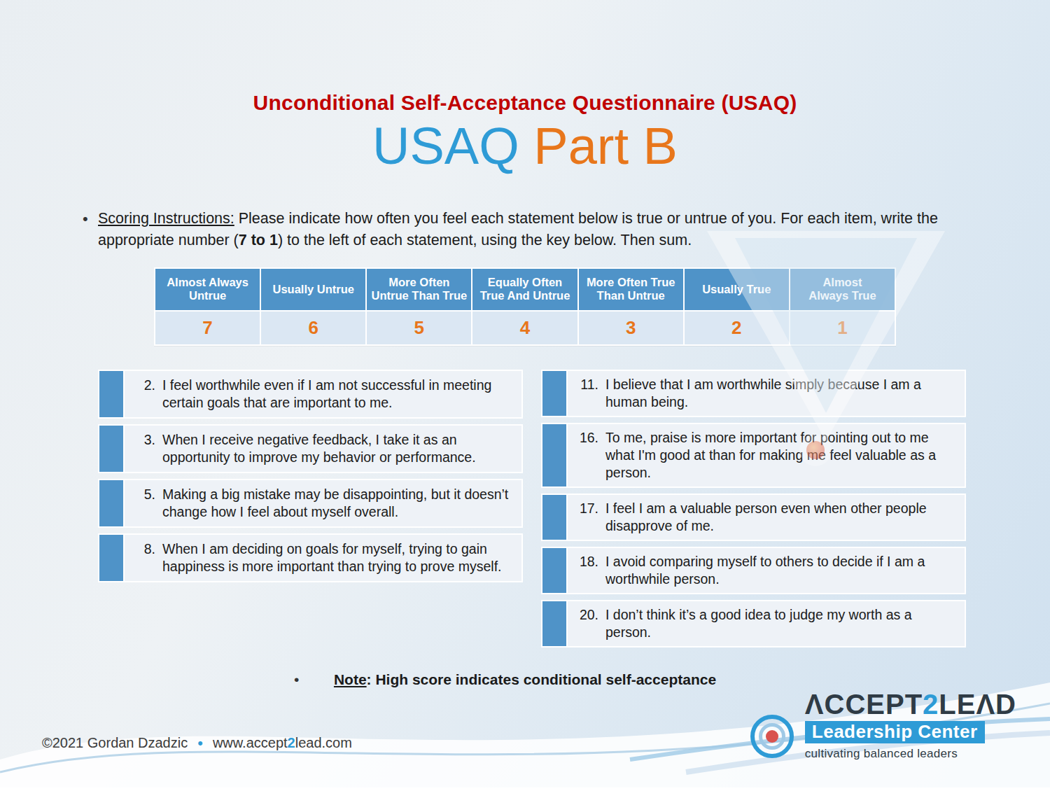Unconditional Self-Acceptance Questionnaire (USAQ)
USAQ Part B
• Scoring Instructions: Please indicate how often you feel each statement below is true or untrue of you. For each item, write the appropriate number (7 to 1) to the left of each statement, using the key below. Then sum.
| Almost Always Untrue | Usually Untrue | More Often Untrue Than True | Equally Often True And Untrue | More Often True Than Untrue | Usually True | Almost Always True |
| --- | --- | --- | --- | --- | --- | --- |
| 7 | 6 | 5 | 4 | 3 | 2 | 1 |
2.
I feel worthwhile even if I am not successful in meeting certain goals that are important to me.
3.
When I receive negative feedback, I take it as an opportunity to improve my behavior or performance.
5.
Making a big mistake may be disappointing, but it doesn’t change how I feel about myself overall.
8.
When I am deciding on goals for myself, trying to gain happiness is more important than trying to prove myself.
11.
I believe that I am worthwhile simply because I am a human being.
16.
To me, praise is more important for pointing out to me what I'm good at than for making me feel valuable as a person.
17.
I feel I am a valuable person even when other people disapprove of me.
18.
I avoid comparing myself to others to decide if I am a worthwhile person.
20.
I don’t think it’s a good idea to judge my worth as a person.
• Note: High score indicates conditional self-acceptance
©2021 Gordan Dzadzic • www.accept2lead.com
ΛCCEPT2 LEΛD
Leadership Center
cultivating balanced leaders